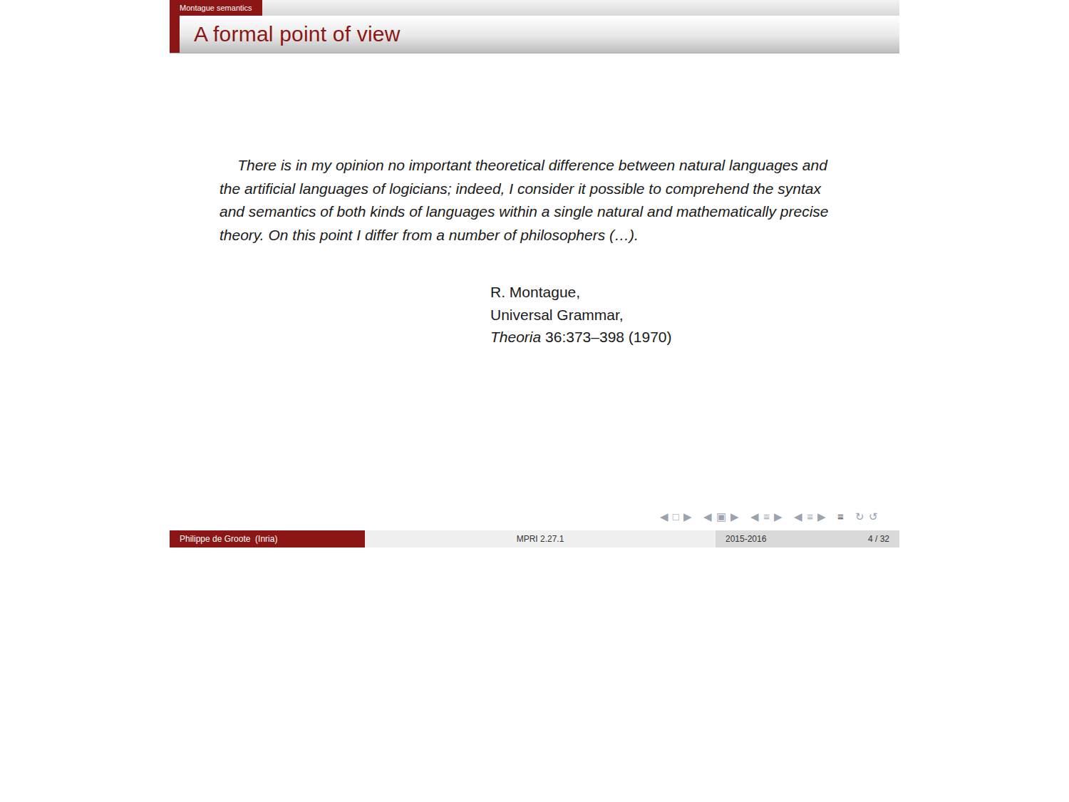Montague semantics
A formal point of view
There is in my opinion no important theoretical difference between natural languages and the artificial languages of logicians; indeed, I consider it possible to comprehend the syntax and semantics of both kinds of languages within a single natural and mathematically precise theory. On this point I differ from a number of philosophers (…).
R. Montague,
Universal Grammar,
Theoria 36:373–398 (1970)
◀□▶ ◀▣▶ ◀≡▶ ◀≡▶ ≡ ↻↺
Philippe de Groote (Inria)
MPRI 2.27.1
2015-20164 / 32